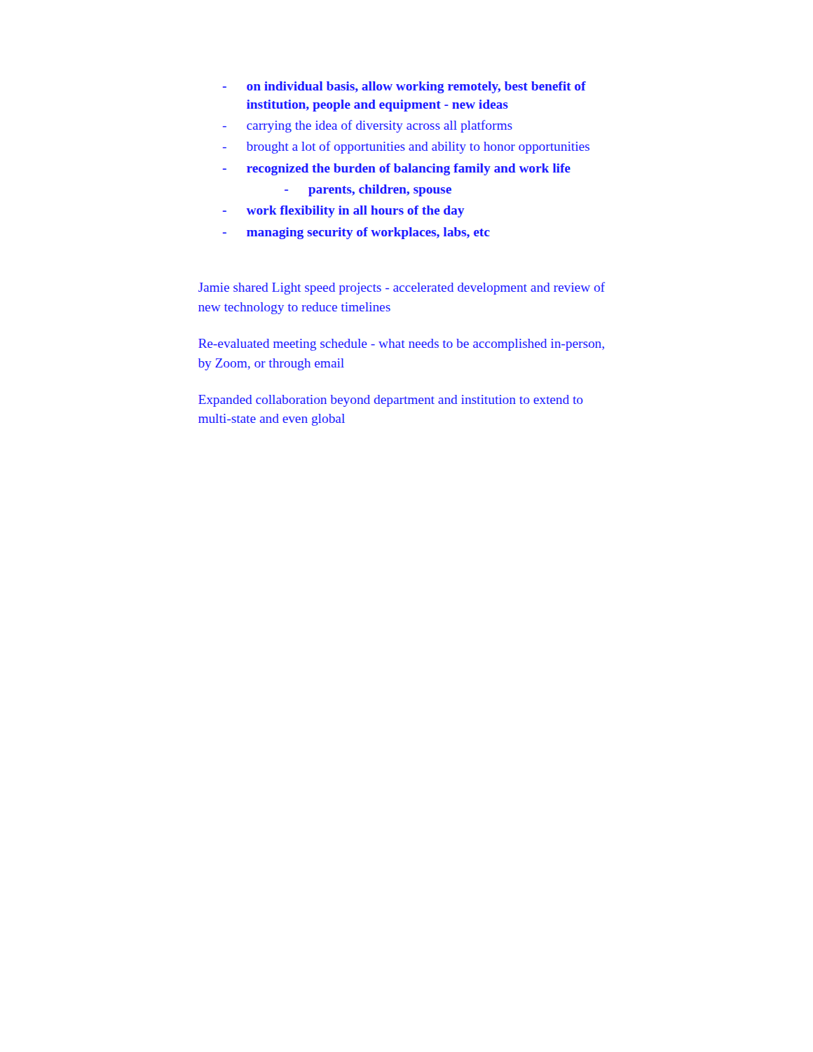on individual basis, allow working remotely, best benefit of institution, people and equipment - new ideas
carrying the idea of diversity across all platforms
brought a lot of opportunities and ability to honor opportunities
recognized the burden of balancing family and work life
parents, children, spouse
work flexibility in all hours of the day
managing security of workplaces, labs, etc
Jamie shared Light speed projects - accelerated development and review of new technology to reduce timelines
Re-evaluated meeting schedule - what needs to be accomplished in-person, by Zoom, or through email
Expanded collaboration beyond department and institution to extend to multi-state and even global